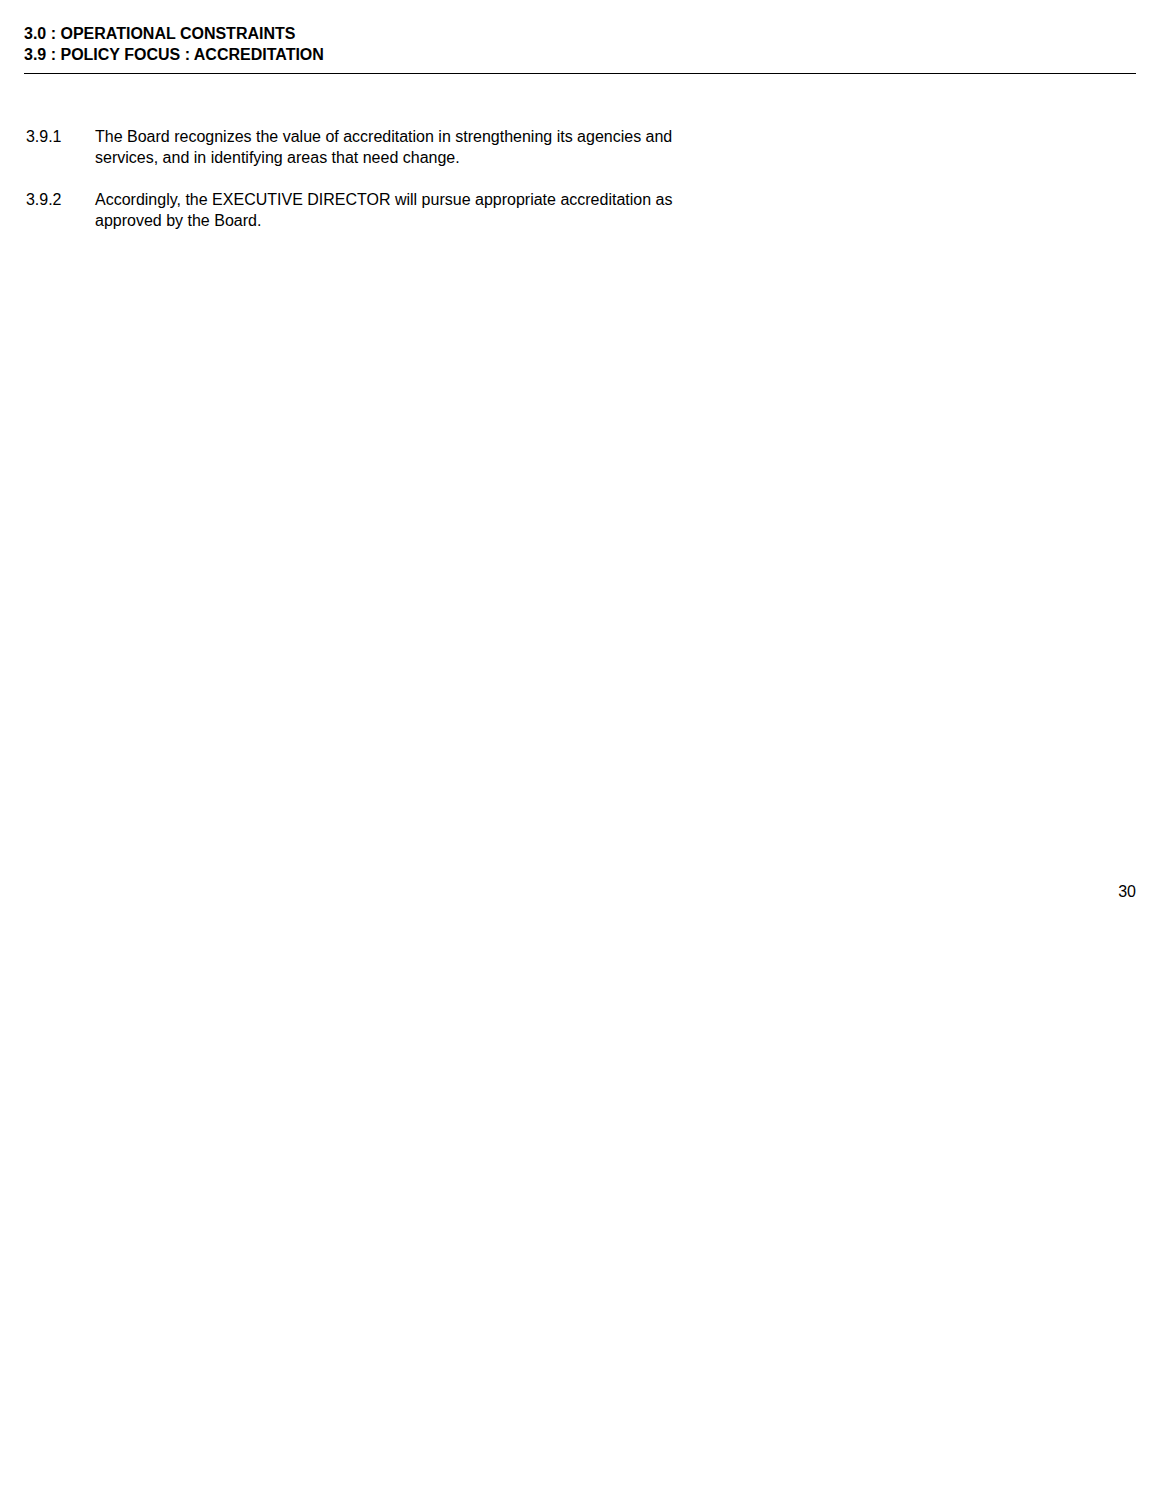3.0 : OPERATIONAL CONSTRAINTS
3.9 : POLICY FOCUS : ACCREDITATION
3.9.1
The Board recognizes the value of accreditation in strengthening its agencies and services, and in identifying areas that need change.
3.9.2
Accordingly, the EXECUTIVE DIRECTOR will pursue appropriate accreditation as approved by the Board.
30